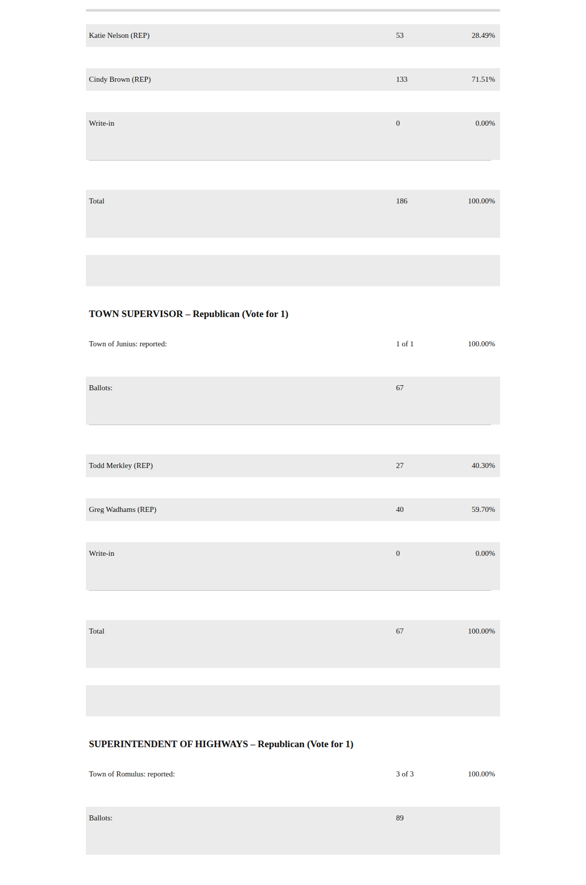| Katie Nelson (REP) | 53 | 28.49% |
| Cindy Brown (REP) | 133 | 71.51% |
| Write-in | 0 | 0.00% |
| Total | 186 | 100.00% |
TOWN SUPERVISOR – Republican (Vote for 1)
| Town of Junius: reported: | 1 of 1 | 100.00% |
| Ballots: | 67 | |
| Todd Merkley (REP) | 27 | 40.30% |
| Greg Wadhams (REP) | 40 | 59.70% |
| Write-in | 0 | 0.00% |
| Total | 67 | 100.00% |
SUPERINTENDENT OF HIGHWAYS – Republican (Vote for 1)
| Town of Romulus: reported: | 3 of 3 | 100.00% |
| Ballots: | 89 | |